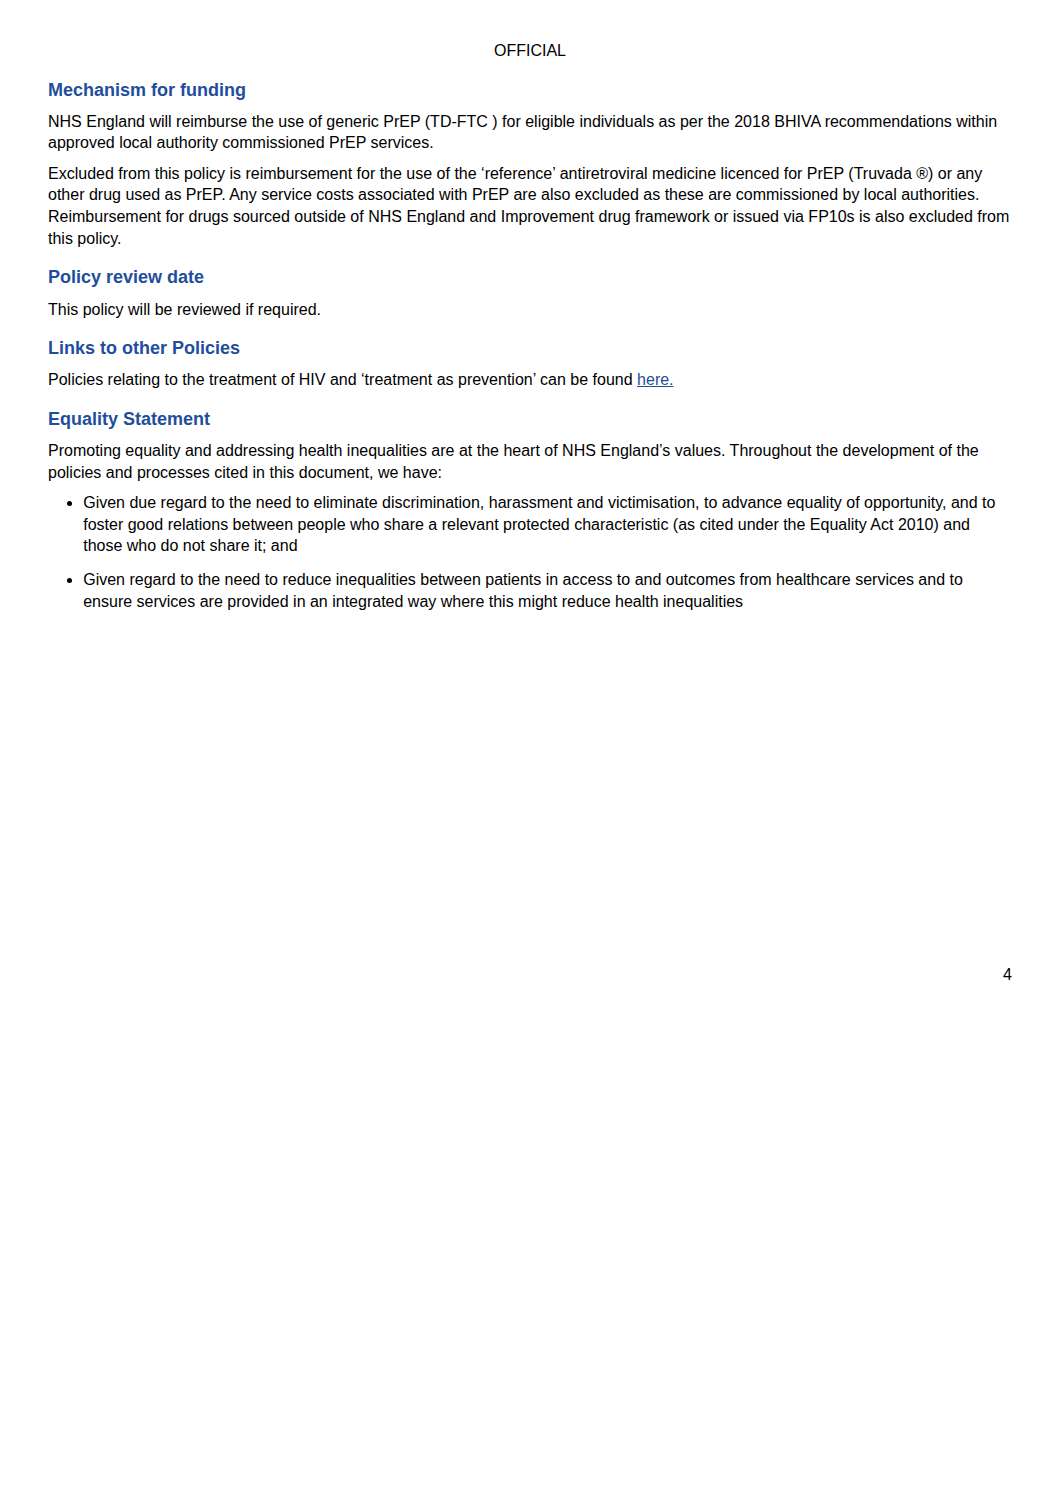OFFICIAL
Mechanism for funding
NHS England will reimburse the use of generic PrEP (TD-FTC ) for eligible individuals as per the 2018 BHIVA recommendations within approved local authority commissioned PrEP services.
Excluded from this policy is reimbursement for the use of the ‘reference’ antiretroviral medicine licenced for PrEP (Truvada ®) or any other drug used as PrEP. Any service costs associated with PrEP are also excluded as these are commissioned by local authorities. Reimbursement for drugs sourced outside of NHS England and Improvement drug framework or issued via FP10s is also excluded from this policy.
Policy review date
This policy will be reviewed if required.
Links to other Policies
Policies relating to the treatment of HIV and ‘treatment as prevention’ can be found here.
Equality Statement
Promoting equality and addressing health inequalities are at the heart of NHS England’s values. Throughout the development of the policies and processes cited in this document, we have:
Given due regard to the need to eliminate discrimination, harassment and victimisation, to advance equality of opportunity, and to foster good relations between people who share a relevant protected characteristic (as cited under the Equality Act 2010) and those who do not share it; and
Given regard to the need to reduce inequalities between patients in access to and outcomes from healthcare services and to ensure services are provided in an integrated way where this might reduce health inequalities
4